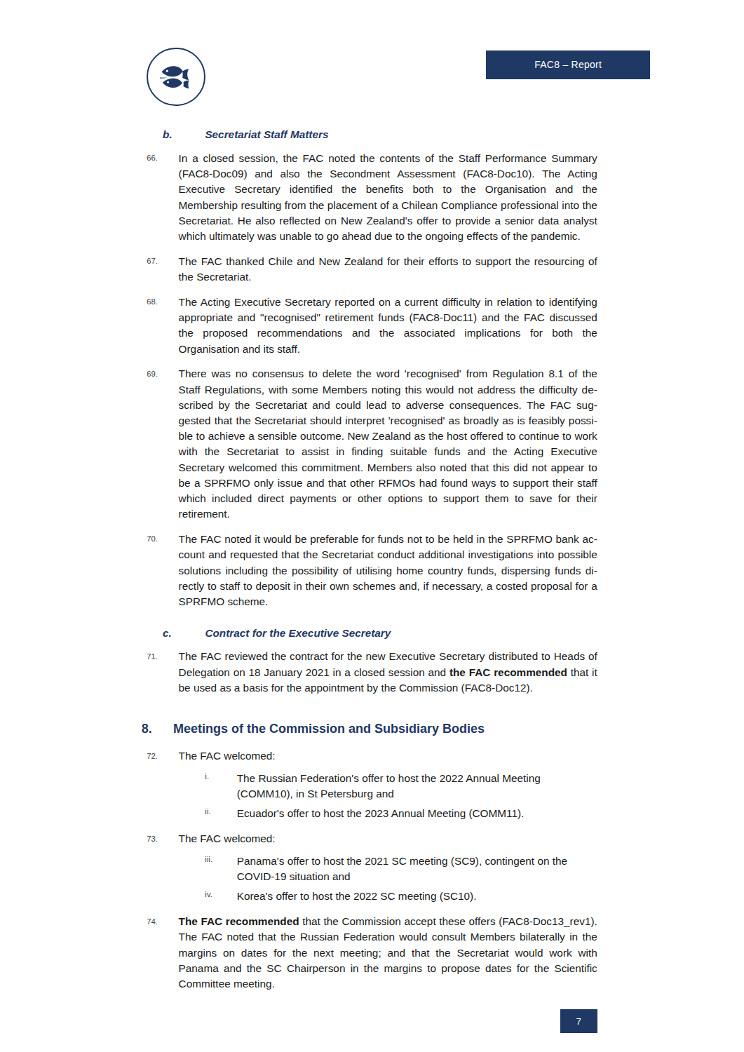FAC8 – Report
b. Secretariat Staff Matters
In a closed session, the FAC noted the contents of the Staff Performance Summary (FAC8-Doc09) and also the Secondment Assessment (FAC8-Doc10). The Acting Executive Secretary identified the benefits both to the Organisation and the Membership resulting from the placement of a Chilean Compliance professional into the Secretariat. He also reflected on New Zealand's offer to provide a senior data analyst which ultimately was unable to go ahead due to the ongoing effects of the pandemic.
The FAC thanked Chile and New Zealand for their efforts to support the resourcing of the Secretariat.
The Acting Executive Secretary reported on a current difficulty in relation to identifying appropriate and "recognised" retirement funds (FAC8-Doc11) and the FAC discussed the proposed recommendations and the associated implications for both the Organisation and its staff.
There was no consensus to delete the word 'recognised' from Regulation 8.1 of the Staff Regulations, with some Members noting this would not address the difficulty described by the Secretariat and could lead to adverse consequences. The FAC suggested that the Secretariat should interpret 'recognised' as broadly as is feasibly possible to achieve a sensible outcome. New Zealand as the host offered to continue to work with the Secretariat to assist in finding suitable funds and the Acting Executive Secretary welcomed this commitment. Members also noted that this did not appear to be a SPRFMO only issue and that other RFMOs had found ways to support their staff which included direct payments or other options to support them to save for their retirement.
The FAC noted it would be preferable for funds not to be held in the SPRFMO bank account and requested that the Secretariat conduct additional investigations into possible solutions including the possibility of utilising home country funds, dispersing funds directly to staff to deposit in their own schemes and, if necessary, a costed proposal for a SPRFMO scheme.
c. Contract for the Executive Secretary
The FAC reviewed the contract for the new Executive Secretary distributed to Heads of Delegation on 18 January 2021 in a closed session and the FAC recommended that it be used as a basis for the appointment by the Commission (FAC8-Doc12).
8. Meetings of the Commission and Subsidiary Bodies
The FAC welcomed:
i. The Russian Federation's offer to host the 2022 Annual Meeting (COMM10), in St Petersburg and
ii. Ecuador's offer to host the 2023 Annual Meeting (COMM11).
The FAC welcomed:
iii. Panama's offer to host the 2021 SC meeting (SC9), contingent on the COVID-19 situation and
iv. Korea's offer to host the 2022 SC meeting (SC10).
The FAC recommended that the Commission accept these offers (FAC8-Doc13_rev1). The FAC noted that the Russian Federation would consult Members bilaterally in the margins on dates for the next meeting; and that the Secretariat would work with Panama and the SC Chairperson in the margins to propose dates for the Scientific Committee meeting.
7